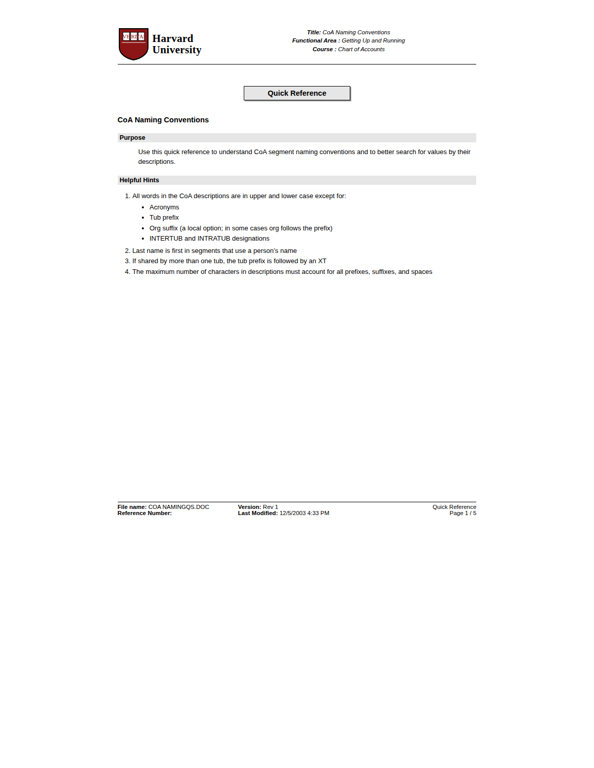VE RI TAS
Harvard
University
Title: CoA Naming Conventions
Functional Area : Getting Up and Running
Course : Chart of Accounts
Quick Reference
CoA Naming Conventions
Purpose
Use this quick reference to understand CoA segment naming conventions and to better search for values by their descriptions.
Helpful Hints
All words in the CoA descriptions are in upper and lower case except for:
Acronyms
Tub prefix
Org suffix (a local option; in some cases org follows the prefix)
INTERTUB and INTRATUB designations
Last name is first in segments that use a person’s name
If shared by more than one tub, the tub prefix is followed by an XT
The maximum number of characters in descriptions must account for all prefixes, suffixes, and spaces
File name: COA NAMINGQS.DOC
Reference Number:
Version: Rev 1
Last Modified: 12/5/2003 4:33 PM
Quick Reference
Page 1 / 5